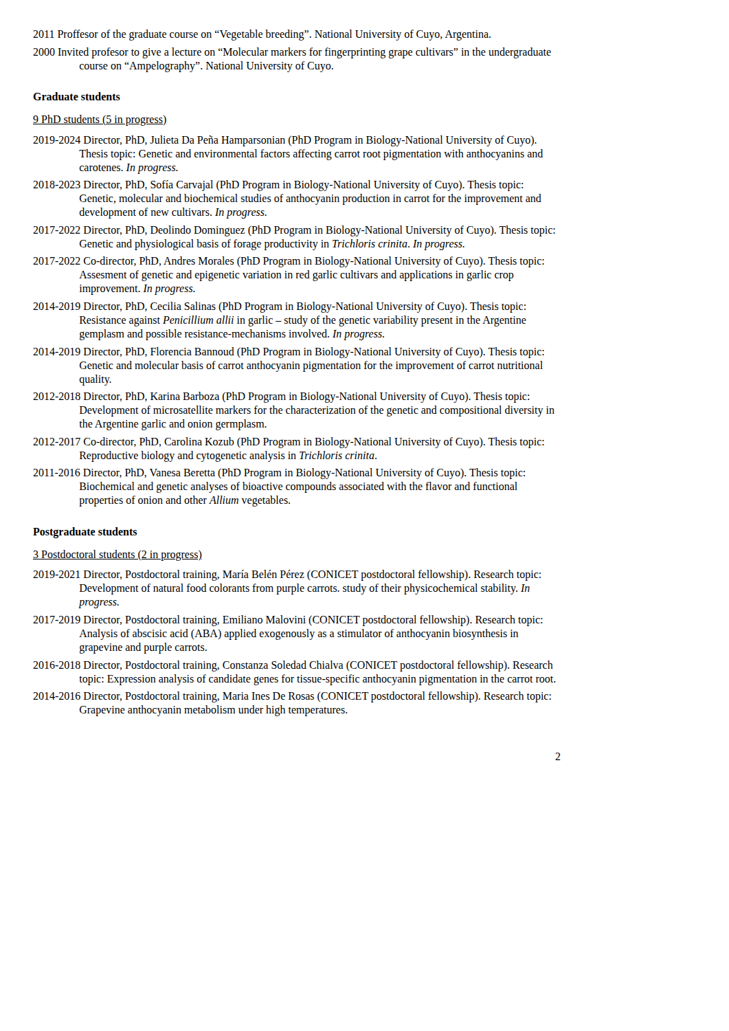2011 Proffesor of the graduate course on “Vegetable breeding”. National University of Cuyo, Argentina.
2000 Invited profesor to give a lecture on “Molecular markers for fingerprinting grape cultivars” in the undergraduate course on “Ampelography”. National University of Cuyo.
Graduate students
9 PhD students (5 in progress)
2019-2024 Director, PhD, Julieta Da Peña Hamparsonian (PhD Program in Biology-National University of Cuyo). Thesis topic: Genetic and environmental factors affecting carrot root pigmentation with anthocyanins and carotenes. In progress.
2018-2023 Director, PhD, Sofía Carvajal (PhD Program in Biology-National University of Cuyo). Thesis topic: Genetic, molecular and biochemical studies of anthocyanin production in carrot for the improvement and development of new cultivars. In progress.
2017-2022 Director, PhD, Deolindo Dominguez (PhD Program in Biology-National University of Cuyo). Thesis topic: Genetic and physiological basis of forage productivity in Trichloris crinita. In progress.
2017-2022 Co-director, PhD, Andres Morales (PhD Program in Biology-National University of Cuyo). Thesis topic: Assesment of genetic and epigenetic variation in red garlic cultivars and applications in garlic crop improvement. In progress.
2014-2019 Director, PhD, Cecilia Salinas (PhD Program in Biology-National University of Cuyo). Thesis topic: Resistance against Penicillium allii in garlic – study of the genetic variability present in the Argentine gemplasm and possible resistance-mechanisms involved. In progress.
2014-2019 Director, PhD, Florencia Bannoud (PhD Program in Biology-National University of Cuyo). Thesis topic: Genetic and molecular basis of carrot anthocyanin pigmentation for the improvement of carrot nutritional quality.
2012-2018 Director, PhD, Karina Barboza (PhD Program in Biology-National University of Cuyo). Thesis topic: Development of microsatellite markers for the characterization of the genetic and compositional diversity in the Argentine garlic and onion germplasm.
2012-2017 Co-director, PhD, Carolina Kozub (PhD Program in Biology-National University of Cuyo). Thesis topic: Reproductive biology and cytogenetic analysis in Trichloris crinita.
2011-2016 Director, PhD, Vanesa Beretta (PhD Program in Biology-National University of Cuyo). Thesis topic: Biochemical and genetic analyses of bioactive compounds associated with the flavor and functional properties of onion and other Allium vegetables.
Postgraduate students
3 Postdoctoral students (2 in progress)
2019-2021 Director, Postdoctoral training, María Belén Pérez (CONICET postdoctoral fellowship). Research topic: Development of natural food colorants from purple carrots. study of their physicochemical stability. In progress.
2017-2019 Director, Postdoctoral training, Emiliano Malovini (CONICET postdoctoral fellowship). Research topic: Analysis of abscisic acid (ABA) applied exogenously as a stimulator of anthocyanin biosynthesis in grapevine and purple carrots.
2016-2018 Director, Postdoctoral training, Constanza Soledad Chialva (CONICET postdoctoral fellowship). Research topic: Expression analysis of candidate genes for tissue-specific anthocyanin pigmentation in the carrot root.
2014-2016 Director, Postdoctoral training, Maria Ines De Rosas (CONICET postdoctoral fellowship). Research topic: Grapevine anthocyanin metabolism under high temperatures.
2